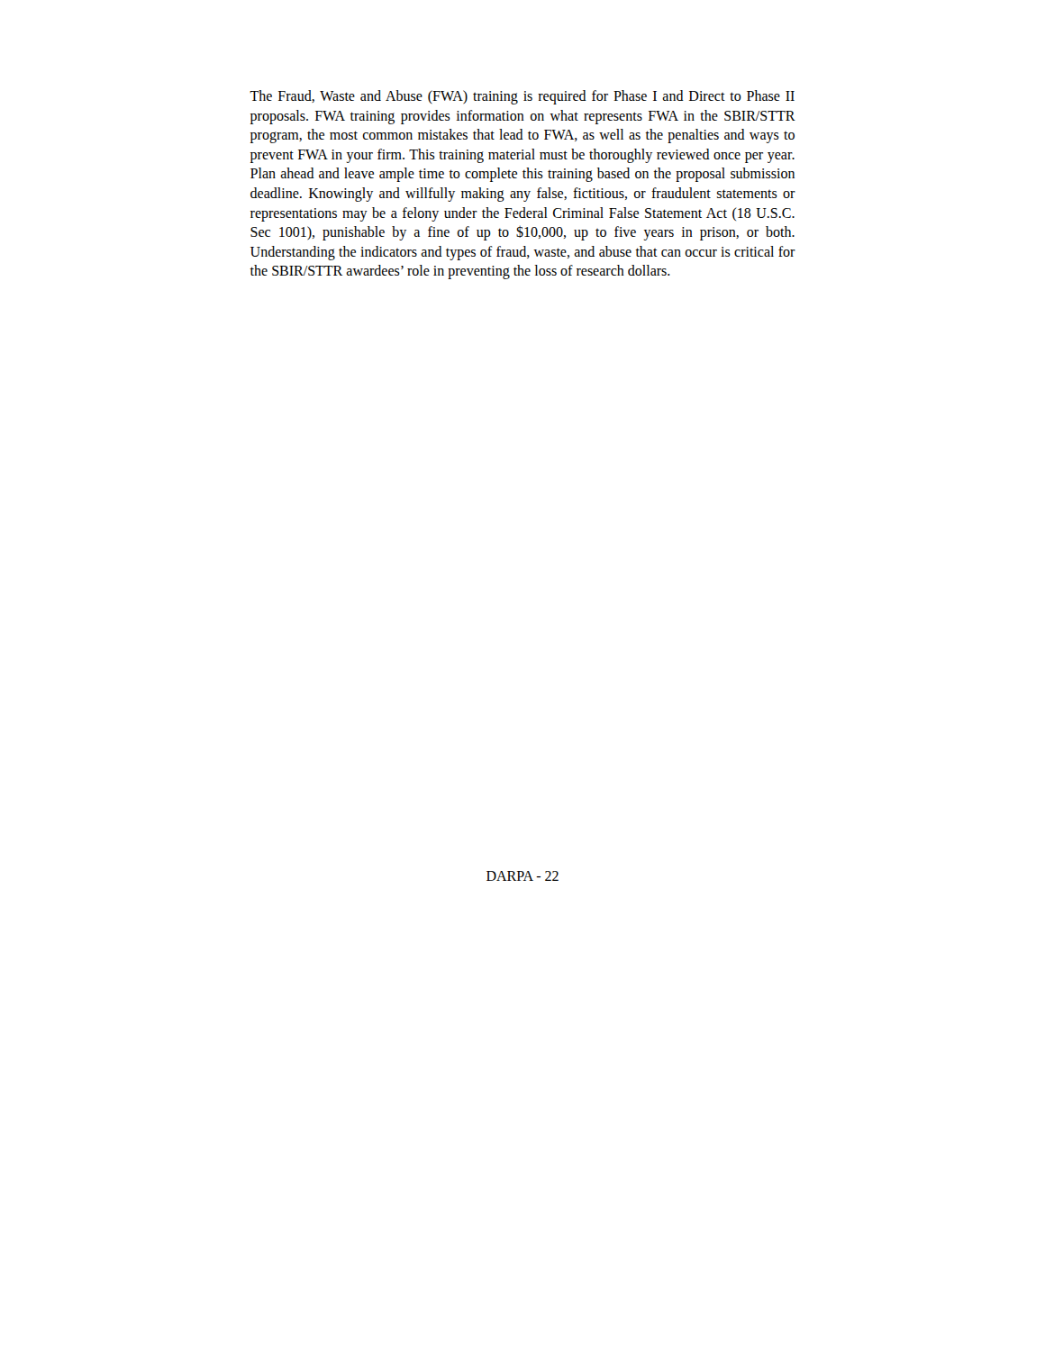The Fraud, Waste and Abuse (FWA) training is required for Phase I and Direct to Phase II proposals. FWA training provides information on what represents FWA in the SBIR/STTR program, the most common mistakes that lead to FWA, as well as the penalties and ways to prevent FWA in your firm. This training material must be thoroughly reviewed once per year. Plan ahead and leave ample time to complete this training based on the proposal submission deadline. Knowingly and willfully making any false, fictitious, or fraudulent statements or representations may be a felony under the Federal Criminal False Statement Act (18 U.S.C. Sec 1001), punishable by a fine of up to $10,000, up to five years in prison, or both. Understanding the indicators and types of fraud, waste, and abuse that can occur is critical for the SBIR/STTR awardees’ role in preventing the loss of research dollars.
DARPA - 22